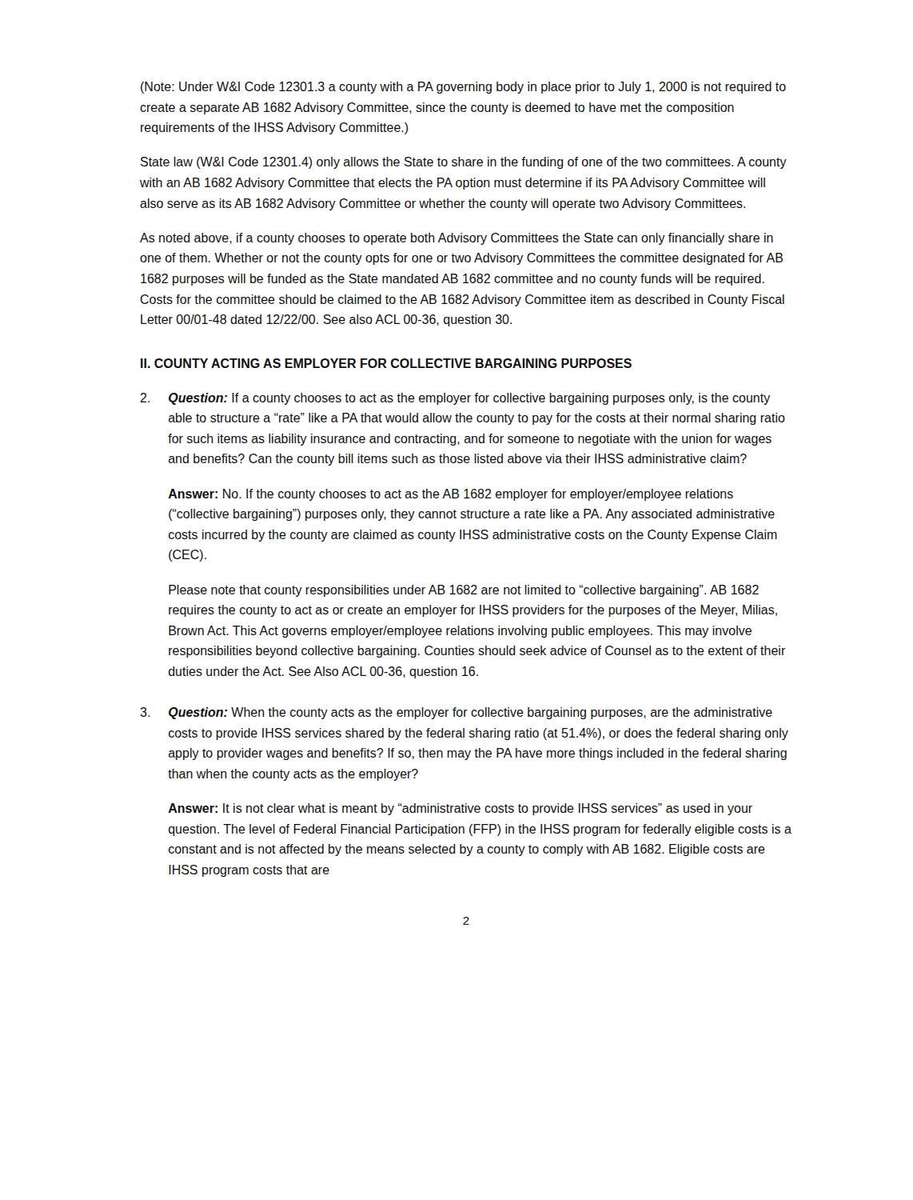(Note: Under W&I Code 12301.3 a county with a PA governing body in place prior to July 1, 2000 is not required to create a separate AB 1682 Advisory Committee, since the county is deemed to have met the composition requirements of the IHSS Advisory Committee.)
State law (W&I Code 12301.4) only allows the State to share in the funding of one of the two committees. A county with an AB 1682 Advisory Committee that elects the PA option must determine if its PA Advisory Committee will also serve as its AB 1682 Advisory Committee or whether the county will operate two Advisory Committees.
As noted above, if a county chooses to operate both Advisory Committees the State can only financially share in one of them. Whether or not the county opts for one or two Advisory Committees the committee designated for AB 1682 purposes will be funded as the State mandated AB 1682 committee and no county funds will be required. Costs for the committee should be claimed to the AB 1682 Advisory Committee item as described in County Fiscal Letter 00/01-48 dated 12/22/00. See also ACL 00-36, question 30.
II. County Acting as Employer for Collective Bargaining Purposes
Question: If a county chooses to act as the employer for collective bargaining purposes only, is the county able to structure a “rate” like a PA that would allow the county to pay for the costs at their normal sharing ratio for such items as liability insurance and contracting, and for someone to negotiate with the union for wages and benefits? Can the county bill items such as those listed above via their IHSS administrative claim?
Answer: No. If the county chooses to act as the AB 1682 employer for employer/employee relations (“collective bargaining”) purposes only, they cannot structure a rate like a PA. Any associated administrative costs incurred by the county are claimed as county IHSS administrative costs on the County Expense Claim (CEC).
Please note that county responsibilities under AB 1682 are not limited to “collective bargaining”. AB 1682 requires the county to act as or create an employer for IHSS providers for the purposes of the Meyer, Milias, Brown Act. This Act governs employer/employee relations involving public employees. This may involve responsibilities beyond collective bargaining. Counties should seek advice of Counsel as to the extent of their duties under the Act. See Also ACL 00-36, question 16.
Question: When the county acts as the employer for collective bargaining purposes, are the administrative costs to provide IHSS services shared by the federal sharing ratio (at 51.4%), or does the federal sharing only apply to provider wages and benefits? If so, then may the PA have more things included in the federal sharing than when the county acts as the employer?
Answer: It is not clear what is meant by “administrative costs to provide IHSS services” as used in your question. The level of Federal Financial Participation (FFP) in the IHSS program for federally eligible costs is a constant and is not affected by the means selected by a county to comply with AB 1682. Eligible costs are IHSS program costs that are
2